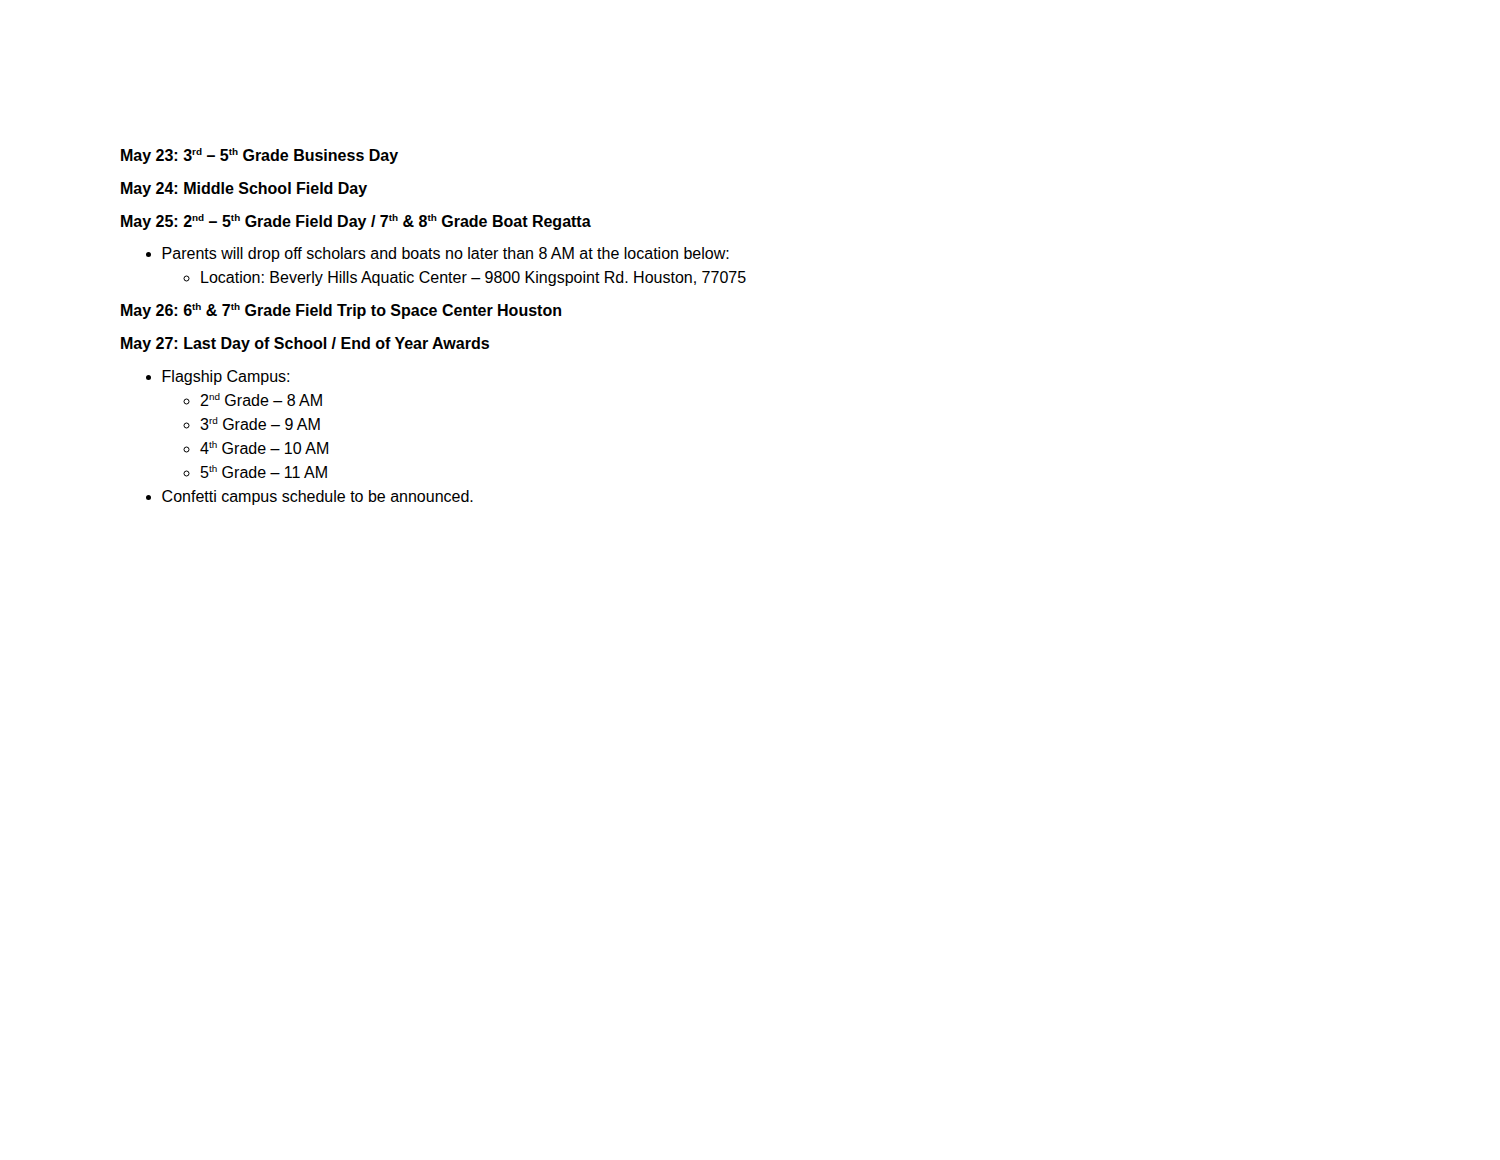May 23: 3rd – 5th Grade Business Day
May 24: Middle School Field Day
May 25: 2nd – 5th Grade Field Day / 7th & 8th Grade Boat Regatta
Parents will drop off scholars and boats no later than 8 AM at the location below:
Location: Beverly Hills Aquatic Center – 9800 Kingspoint Rd. Houston, 77075
May 26: 6th & 7th Grade Field Trip to Space Center Houston
May 27: Last Day of School / End of Year Awards
Flagship Campus:
2nd Grade – 8 AM
3rd Grade – 9 AM
4th Grade – 10 AM
5th Grade – 11 AM
Confetti campus schedule to be announced.